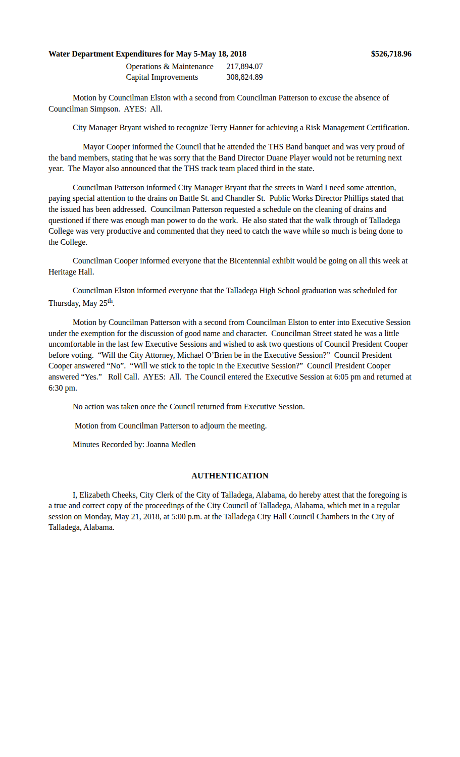Water Department Expenditures for May 5-May 18, 2018 $526,718.96
| Operations & Maintenance | 217,894.07 |
| Capital Improvements | 308,824.89 |
Motion by Councilman Elston with a second from Councilman Patterson to excuse the absence of Councilman Simpson. AYES: All.
City Manager Bryant wished to recognize Terry Hanner for achieving a Risk Management Certification.
Mayor Cooper informed the Council that he attended the THS Band banquet and was very proud of the band members, stating that he was sorry that the Band Director Duane Player would not be returning next year. The Mayor also announced that the THS track team placed third in the state.
Councilman Patterson informed City Manager Bryant that the streets in Ward I need some attention, paying special attention to the drains on Battle St. and Chandler St. Public Works Director Phillips stated that the issued has been addressed. Councilman Patterson requested a schedule on the cleaning of drains and questioned if there was enough man power to do the work. He also stated that the walk through of Talladega College was very productive and commented that they need to catch the wave while so much is being done to the College.
Councilman Cooper informed everyone that the Bicentennial exhibit would be going on all this week at Heritage Hall.
Councilman Elston informed everyone that the Talladega High School graduation was scheduled for Thursday, May 25th.
Motion by Councilman Patterson with a second from Councilman Elston to enter into Executive Session under the exemption for the discussion of good name and character. Councilman Street stated he was a little uncomfortable in the last few Executive Sessions and wished to ask two questions of Council President Cooper before voting. “Will the City Attorney, Michael O’Brien be in the Executive Session?” Council President Cooper answered “No”. “Will we stick to the topic in the Executive Session?” Council President Cooper answered “Yes.” Roll Call. AYES: All. The Council entered the Executive Session at 6:05 pm and returned at 6:30 pm.
No action was taken once the Council returned from Executive Session.
Motion from Councilman Patterson to adjourn the meeting.
Minutes Recorded by: Joanna Medlen
AUTHENTICATION
I, Elizabeth Cheeks, City Clerk of the City of Talladega, Alabama, do hereby attest that the foregoing is a true and correct copy of the proceedings of the City Council of Talladega, Alabama, which met in a regular session on Monday, May 21, 2018, at 5:00 p.m. at the Talladega City Hall Council Chambers in the City of Talladega, Alabama.